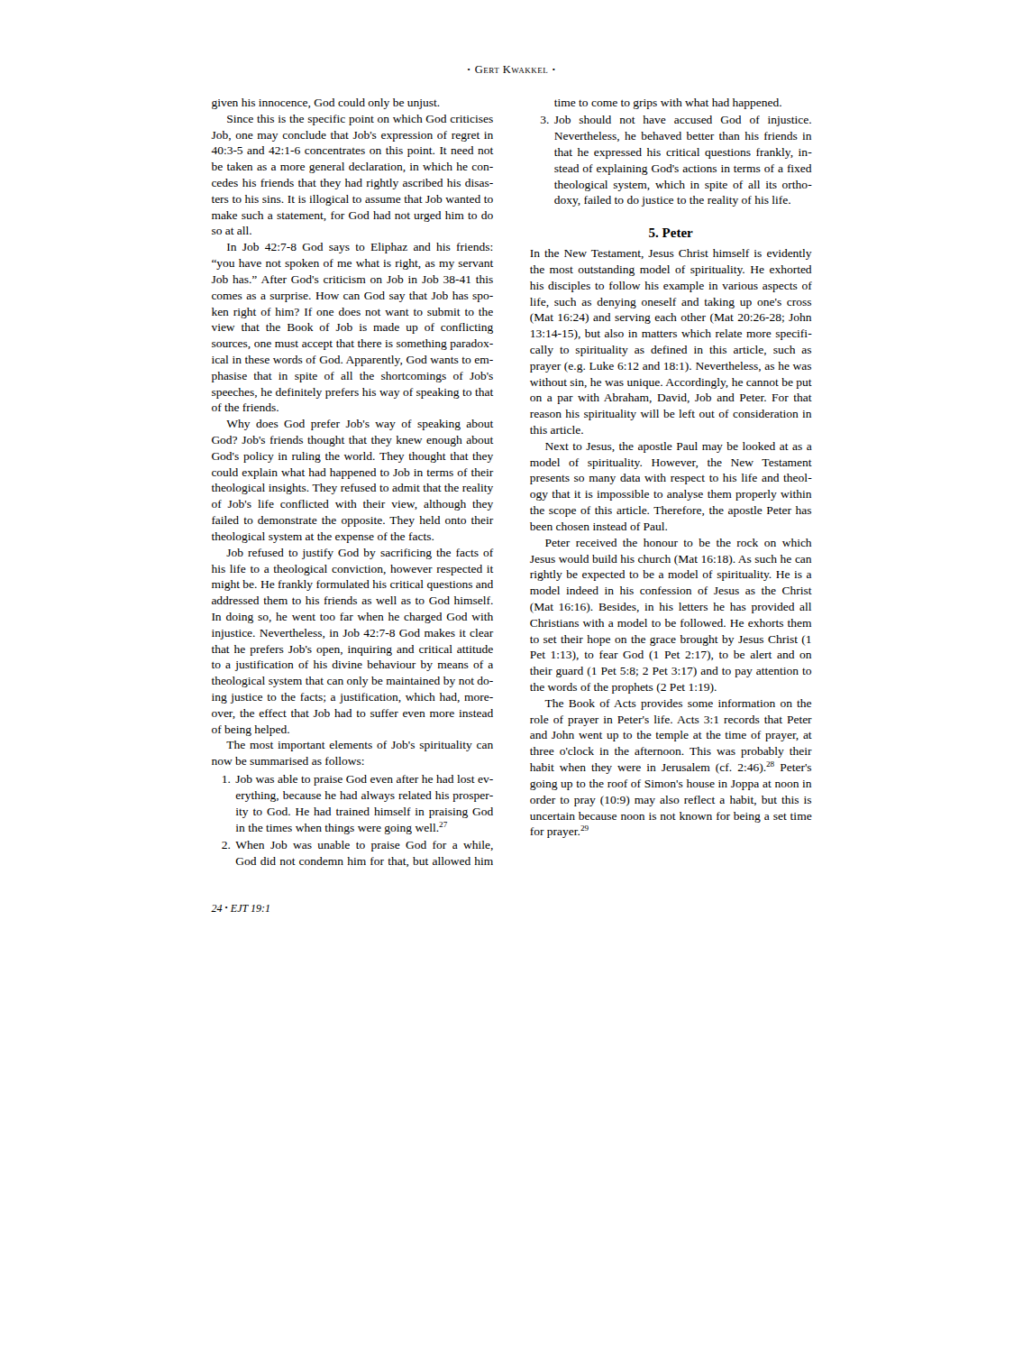•Gert Kwakkel•
given his innocence, God could only be unjust.
Since this is the specific point on which God criticises Job, one may conclude that Job's expression of regret in 40:3-5 and 42:1-6 concentrates on this point. It need not be taken as a more general declaration, in which he concedes his friends that they had rightly ascribed his disasters to his sins. It is illogical to assume that Job wanted to make such a statement, for God had not urged him to do so at all.
In Job 42:7-8 God says to Eliphaz and his friends: “you have not spoken of me what is right, as my servant Job has.” After God's criticism on Job in Job 38-41 this comes as a surprise. How can God say that Job has spoken right of him? If one does not want to submit to the view that the Book of Job is made up of conflicting sources, one must accept that there is something paradoxical in these words of God. Apparently, God wants to emphasise that in spite of all the shortcomings of Job's speeches, he definitely prefers his way of speaking to that of the friends.
Why does God prefer Job's way of speaking about God? Job's friends thought that they knew enough about God's policy in ruling the world. They thought that they could explain what had happened to Job in terms of their theological insights. They refused to admit that the reality of Job's life conflicted with their view, although they failed to demonstrate the opposite. They held onto their theological system at the expense of the facts.
Job refused to justify God by sacrificing the facts of his life to a theological conviction, however respected it might be. He frankly formulated his critical questions and addressed them to his friends as well as to God himself. In doing so, he went too far when he charged God with injustice. Nevertheless, in Job 42:7-8 God makes it clear that he prefers Job's open, inquiring and critical attitude to a justification of his divine behaviour by means of a theological system that can only be maintained by not doing justice to the facts; a justification, which had, moreover, the effect that Job had to suffer even more instead of being helped.
The most important elements of Job's spirituality can now be summarised as follows:
Job was able to praise God even after he had lost everything, because he had always related his prosperity to God. He had trained himself in praising God in the times when things were going well.27
When Job was unable to praise God for a while, God did not condemn him for that, but allowed him time to come to grips with what had happened.
Job should not have accused God of injustice. Nevertheless, he behaved better than his friends in that he expressed his critical questions frankly, instead of explaining God's actions in terms of a fixed theological system, which in spite of all its orthodoxy, failed to do justice to the reality of his life.
5. Peter
In the New Testament, Jesus Christ himself is evidently the most outstanding model of spirituality. He exhorted his disciples to follow his example in various aspects of life, such as denying oneself and taking up one's cross (Mat 16:24) and serving each other (Mat 20:26-28; John 13:14-15), but also in matters which relate more specifically to spirituality as defined in this article, such as prayer (e.g. Luke 6:12 and 18:1). Nevertheless, as he was without sin, he was unique. Accordingly, he cannot be put on a par with Abraham, David, Job and Peter. For that reason his spirituality will be left out of consideration in this article.
Next to Jesus, the apostle Paul may be looked at as a model of spirituality. However, the New Testament presents so many data with respect to his life and theology that it is impossible to analyse them properly within the scope of this article. Therefore, the apostle Peter has been chosen instead of Paul.
Peter received the honour to be the rock on which Jesus would build his church (Mat 16:18). As such he can rightly be expected to be a model of spirituality. He is a model indeed in his confession of Jesus as the Christ (Mat 16:16). Besides, in his letters he has provided all Christians with a model to be followed. He exhorts them to set their hope on the grace brought by Jesus Christ (1 Pet 1:13), to fear God (1 Pet 2:17), to be alert and on their guard (1 Pet 5:8; 2 Pet 3:17) and to pay attention to the words of the prophets (2 Pet 1:19).
The Book of Acts provides some information on the role of prayer in Peter's life. Acts 3:1 records that Peter and John went up to the temple at the time of prayer, at three o'clock in the afternoon. This was probably their habit when they were in Jerusalem (cf. 2:46).28 Peter's going up to the roof of Simon's house in Joppa at noon in order to pray (10:9) may also reflect a habit, but this is uncertain because noon is not known for being a set time for prayer.29
24•EJT 19:1